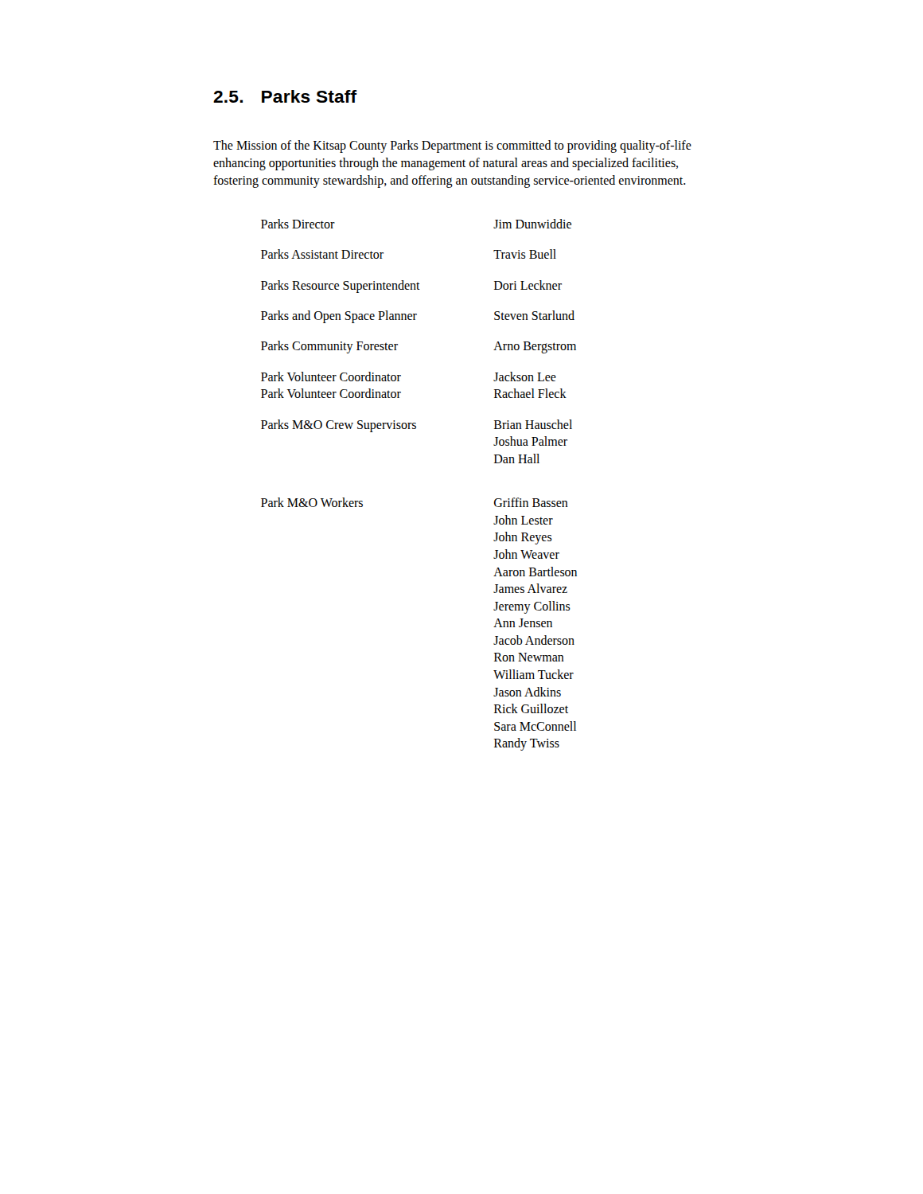2.5. Parks Staff
The Mission of the Kitsap County Parks Department is committed to providing quality-of-life enhancing opportunities through the management of natural areas and specialized facilities, fostering community stewardship, and offering an outstanding service-oriented environment.
| Parks Director | Jim Dunwiddie |
| Parks Assistant Director | Travis Buell |
| Parks Resource Superintendent | Dori Leckner |
| Parks and Open Space Planner | Steven Starlund |
| Parks Community Forester | Arno Bergstrom |
| Park Volunteer Coordinator | Jackson Lee |
| Park Volunteer Coordinator | Rachael Fleck |
| Parks M&O Crew Supervisors | Brian Hauschel Joshua Palmer Dan Hall |
| Park M&O Workers | Griffin Bassen John Lester John Reyes John Weaver Aaron Bartleson James Alvarez Jeremy Collins Ann Jensen Jacob Anderson Ron Newman William Tucker Jason Adkins Rick Guillozet Sara McConnell Randy Twiss |